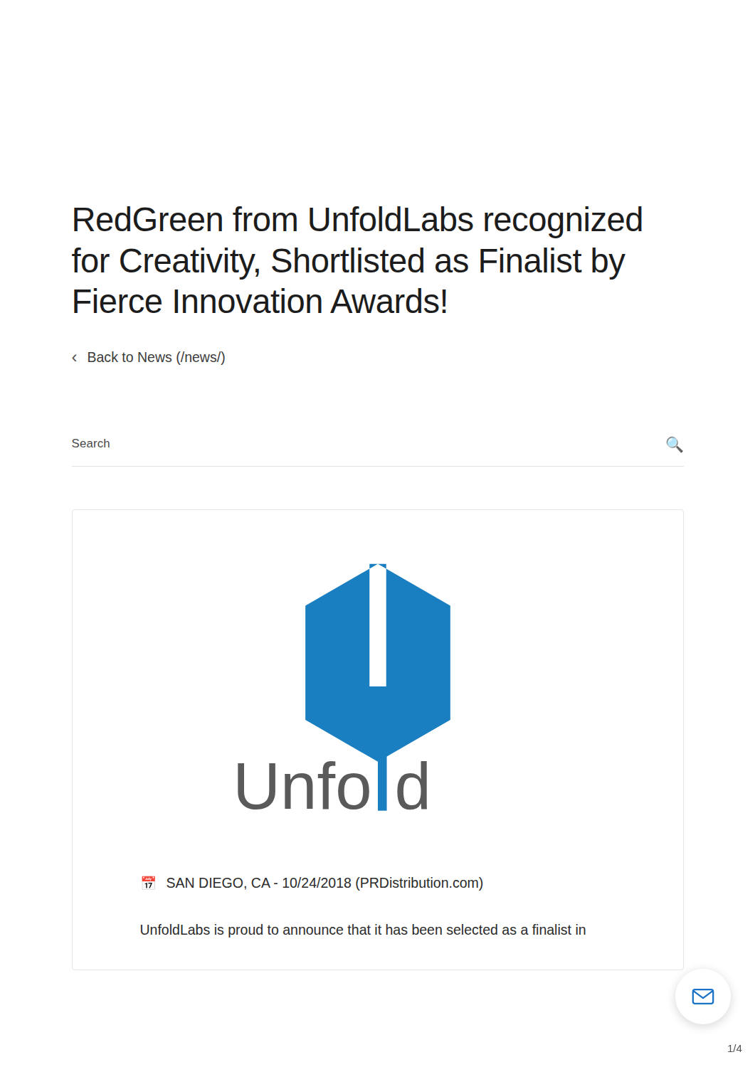RedGreen from UnfoldLabs recognized for Creativity, Shortlisted as Finalist by Fierce Innovation Awards!
‹ Back to News (/news/)
Search 🔍
Unfo d
📅 SAN DIEGO, CA - 10/24/2018 (PRDistribution.com)
UnfoldLabs is proud to announce that it has been selected as a finalist in
1/4